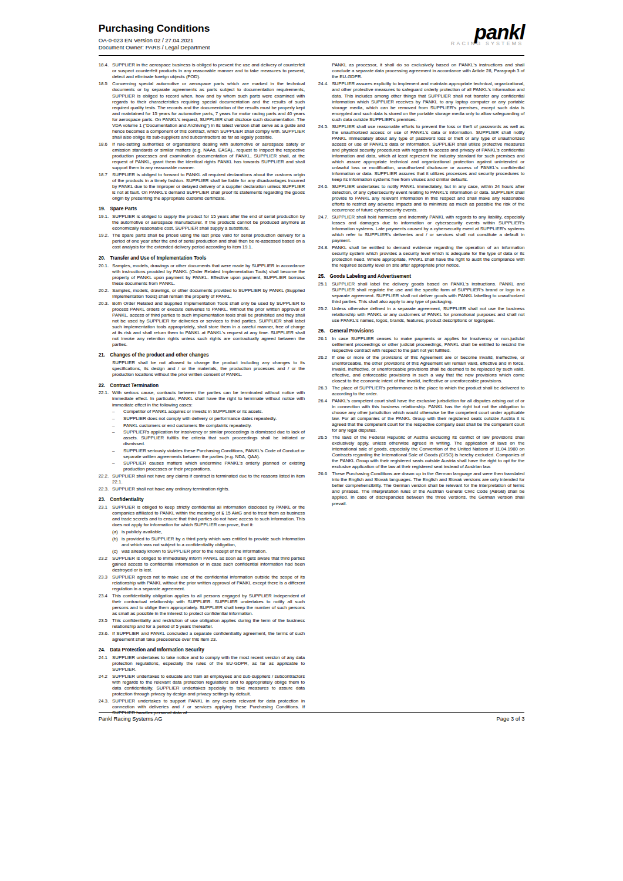Purchasing Conditions
OA-0-023 EN Version 02 / 27.04.2021
Document Owner: PARS / Legal Department
pankl
RACING SYSTEMS
18.4.
SUPPLIER in the aerospace business is obliged to prevent the use and delivery of counterfeit or suspect counterfeit products in any reasonable manner and to take measures to prevent, detect and eliminate foreign objects (FOD).
18.5
Concerning special automotive or aerospace parts which are marked in the technical documents or by separate agreements as parts subject to documentation requirements, SUPPLIER is obliged to record when, how and by whom such parts were examined with regards to their characteristics requiring special documentation and the results of such required quality tests. The records and the documentation of the results must be properly kept and maintained for 15 years for automotive parts, 7 years for motor racing parts and 40 years for aerospace parts. On PANKL's request, SUPPLIER shall disclose such documentation. The VDA volume 1 ("Documentation and Archiving") in its latest version shall serve as a guide and hence becomes a component of this contract, which SUPPLIER shall comply with. SUPPLIER shall also oblige its sub-suppliers and subcontractors as far as legally possible.
18.6
If rule-setting authorities or organisations dealing with automotive or aerospace safety or emission standards or similar matters (e.g. NAAs, EASA)., request to inspect the respective production processes and examination documentation of PANKL, SUPPLIER shall, at the request of PANKL, grant them the identical rights PANKL has towards SUPPLIER and shall support them in any reasonable manner.
18.7
SUPPLIER is obliged to forward to PANKL all required declarations about the customs origin of the products in a timely fashion. SUPPLIER shall be liable for any disadvantages incurred by PANKL due to the improper or delayed delivery of a supplier declaration unless SUPPLIER is not at fault. On PANKL's demand SUPPLIER shall proof its statements regarding the goods origin by presenting the appropriate customs certificate.
19. Spare Parts
19.1.
SUPPLIER is obliged to supply the product for 15 years after the end of serial production by the automotive or aerospace manufacturer. If the products cannot be produced anymore at economically reasonable cost, SUPPLIER shall supply a substitute.
19.2.
The spare parts shall be priced using the last price valid for serial production delivery for a period of one year after the end of serial production and shall then be re-assessed based on a cost analysis for the extended delivery period according to item 19.1.
20. Transfer and Use of Implementation Tools
20.1.
Samples, models, drawings or other documents that were made by SUPPLIER in accordance with instructions provided by PANKL (Order Related Implementation Tools) shall become the property of PANKL upon payment by PANKL. Effective upon payment, SUPPLIER borrows these documents from PANKL.
20.2.
Samples, models, drawings, or other documents provided to SUPPLIER by PANKL (Supplied Implementation Tools) shall remain the property of PANKL.
20.3.
Both Order Related and Supplied Implementation Tools shall only be used by SUPPLIER to process PANKL orders or execute deliveries to PANKL. Without the prior written approval of PANKL, access of third parties to such implementation tools shall be prohibited and they shall not be used by SUPPLIER for deliveries or services to third parties. SUPPLIER shall label such implementation tools appropriately, shall store them in a careful manner, free of charge at its risk and shall return them to PANKL at PANKL's request at any time. SUPPLIER shall not invoke any retention rights unless such rights are contractually agreed between the parties.
21. Changes of the product and other changes
SUPPLIER shall be not allowed to change the product including any changes to its specifications, its design and / or the materials, the production processes and / or the production locations without the prior written consent of PANKL.
22. Contract Termination
22.1.
With serious cause, contracts between the parties can be terminated without notice with immediate effect. In particular, PANKL shall have the right to terminate without notice with immediate effect in the following cases:
–
Competitor of PANKL acquires or invests in SUPPLIER or its assets.
–
SUPPLIER does not comply with delivery or performance dates repeatedly.
–
PANKL customers or end customers file complaints repeatedly.
–
SUPPLIER's application for insolvency or similar proceedings is dismissed due to lack of assets. SUPPLIER fulfills the criteria that such proceedings shall be initiated or dismissed.
–
SUPPLIER seriously violates these Purchasing Conditions, PANKL's Code of Conduct or separate written agreements between the parties (e.g. NDA, QAA).
–
SUPPLIER causes matters which undermine PANKL's orderly planned or existing production processes or their preparations.
22.2.
SUPPLIER shall not have any claims if contract is terminated due to the reasons listed in item 22.1.
22.3.
SUPPLIER shall not have any ordinary termination rights.
23. Confidentiality
23.1
SUPPLIER is obliged to keep strictly confidential all information disclosed by PANKL or the companies affiliated to PANKL within the meaning of § 15 AktG and to treat them as business and trade secrets and to ensure that third parties do not have access to such information. This does not apply for information for which SUPPLIER can prove, that it:
(a)
is publicly available,
(b)
is provided to SUPPLIER by a third party which was entitled to provide such information and which was not subject to a confidentiality obligation,
(c)
was already known to SUPPLIER prior to the receipt of the information.
23.2
SUPPLIER is obliged to immediately inform PANKL as soon as it gets aware that third parties gained access to confidential information or in case such confidential information had been destroyed or is lost.
23.3
SUPPLIER agrees not to make use of the confidential information outside the scope of its relationship with PANKL without the prior written approval of PANKL except there is a different regulation in a separate agreement.
23.4
This confidentiality obligation applies to all persons engaged by SUPPLIER independent of their contractual relationship with SUPPLIER. SUPPLIER undertakes to notify all such persons and to oblige them appropriately. SUPPLIER shall keep the number of such persons as small as possible in the interest to protect confidential information.
23.5
This confidentiality and restriction of use obligation applies during the term of the business relationship and for a period of 5 years thereafter.
23.6.
If SUPPLIER and PANKL concluded a separate confidentiality agreement, the terms of such agreement shall take precedence over this item 23.
24. Data Protection and Information Security
24.1
SUPPLIER undertakes to take notice and to comply with the most recent version of any data protection regulations, especially the rules of the EU-GDPR, as far as applicable to SUPPLIER.
24.2
SUPPLIER undertakes to educate and train all employees and sub-suppliers / subcontractors with regards to the relevant data protection regulations and to appropriately oblige them to data confidentiality. SUPPLIER undertakes specially to take measures to assure data protection through privacy by design and privacy settings by default.
24.3.
SUPPLIER undertakes to support PANKL in any events relevant for data protection in connection with deliveries and / or services applying these Purchasing Conditions. If SUPPLIER handles personal data of
PANKL as processor, it shall do so exclusively based on PANKL's instructions and shall conclude a separate data processing agreement in accordance with Article 28, Paragraph 3 of the EU-GDPR.
24.4.
SUPPLIER assures explicitly to implement and maintain appropriate technical, organizational, and other protective measures to safeguard orderly protection of all PANKL's information and data. This includes among other things that SUPPLIER shall not transfer any confidential information which SUPPLIER receives by PANKL to any laptop computer or any portable storage media, which can be removed from SUPPLIER's premises, except such data is encrypted and such data is stored on the portable storage media only to allow safeguarding of such data outside SUPPLIER's premises.
24.5.
SUPPLIER shall use reasonable efforts to prevent the loss or theft of passwords as well as the unauthorized access or use of PANKL's data or information. SUPPLIER shall notify PANKL immediately about any type of password loss or theft or any type of unauthorized access or use of PANKL's data or information. SUPPLIER shall utilize protective measures and physical security procedures with regards to access and privacy of PANKL's confidential information and data, which at least represent the industry standard for such premises and which assure appropriate technical and organizational protection against unintended or unlawful loss or modification, unauthorized disclosure or access of PANKL's confidential information or data. SUPPLIER assures that it utilizes processes and security procedures to keep its information systems free from viruses and similar defaults.
24.6.
SUPPLIER undertakes to notify PANKL immediately, but in any case, within 24 hours after detection, of any cybersecurity event relating to PANKL's information or data. SUPPLIER shall provide to PANKL any relevant information in this respect and shall make any reasonable efforts to restrict any adverse impacts and to minimize as much as possible the risk of the occurrence of future cybersecurity events.
24.7.
SUPPLIER shall hold harmless and indemnify PANKL with regards to any liability, especially losses and damages due to information or cybersecurity events within SUPPLIER's information systems. Late payments caused by a cybersecurity event at SUPPLIER's systems which refer to SUPPLIER's deliveries and / or services shall not constitute a default in payment.
24.8.
PANKL shall be entitled to demand evidence regarding the operation of an information security system which provides a security level which is adequate for the type of data or its protection need. Where appropriate, PANKL shall have the right to audit the compliance with the required security level on site after appropriate prior notice.
25. Goods Labeling and Advertisement
25.1
SUPPLIER shall label the delivery goods based on PANKL's instructions. PANKL and SUPPLIER shall regulate the use and the specific form of SUPPLIER's brand or logo in a separate agreement. SUPPLIER shall not deliver goods with PANKL labelling to unauthorized third parties. This shall also apply to any type of packaging.
25.2.
Unless otherwise defined in a separate agreement, SUPPLIER shall not use the business relationship with PANKL or any customers of PANKL for promotional purposes and shall not use PANKL's names, logos, brands, features, product descriptions or logotypes.
26. General Provisions
26.1
In case SUPPLIER ceases to make payments or applies for insolvency or non-judicial settlement proceedings or other judicial proceedings, PANKL shall be entitled to rescind the respective contract with respect to the part not yet fulfilled.
26.2
If one or more of the provisions of this Agreement are or become invalid, ineffective, or unenforceable, the other provisions of this Agreement will remain valid, effective and in force. Invalid, ineffective, or unenforceable provisions shall be deemed to be replaced by such valid, effective, and enforceable provisions in such a way that the new provisions which come closest to the economic intent of the invalid, ineffective or unenforceable provisions.
26.3
The place of SUPPLIER's performance is the place to which the product shall be delivered to according to the order.
26.4
PANKL's competent court shall have the exclusive jurisdiction for all disputes arising out of or in connection with this business relationship. PANKL has the right but not the obligation to choose any other jurisdiction which would otherwise be the competent court under applicable law. For all companies of the PANKL Group with their registered seats outside Austria it is agreed that the competent court for the respective company seat shall be the competent court for any legal disputes.
26.5
The laws of the Federal Republic of Austria excluding its conflict of law provisions shall exclusively apply, unless otherwise agreed in writing. The application of laws on the international sale of goods, especially the Convention of the United Nations of 11.04.1980 on Contracts regarding the International Sale of Goods (CISG) is hereby excluded. Companies of the PANKL Group with their registered seats outside Austria shall have the right to opt for the exclusive application of the law at their registered seat instead of Austrian law.
26.6
These Purchasing Conditions are drawn up in the German language and were then translated into the English and Slovak languages. The English and Slovak versions are only intended for better comprehensibility. The German version shall be relevant for the interpretation of terms and phrases. The interpretation rules of the Austrian General Civic Code (ABGB) shall be applied. In case of discrepancies between the three versions, the German version shall prevail.
Pankl Racing Systems AG Page 3 of 3